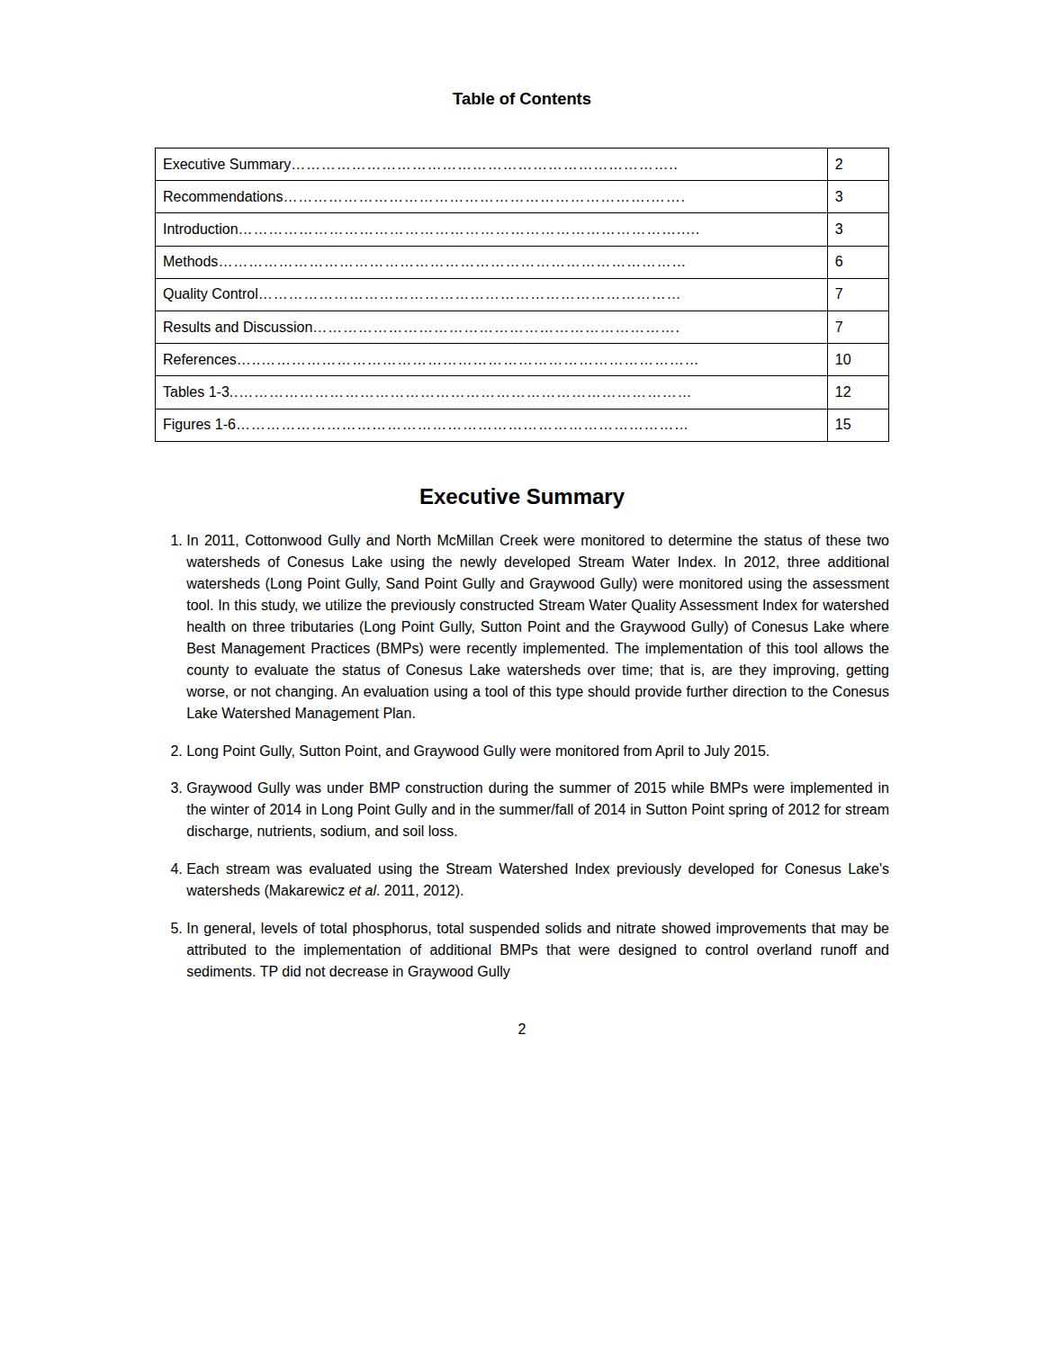Table of Contents
| Executive Summary ………………………………………………………………….. | 2 |
| Recommendations ……………………………………………………………….……. | 3 |
| Introduction ……………………………………………………………………………..... | 3 |
| Methods ………………………………………………………………………………… | 6 |
| Quality Control ………………………………………………………………………… | 7 |
| Results and Discussion ………………………………………………………………. | 7 |
| References …..…………………………………………………………………………… | 10 |
| Tables 1-3 ..……………………………………………………………………………… | 12 |
| Figures 1-6 ……………………………………………………………………………… | 15 |
Executive Summary
In 2011, Cottonwood Gully and North McMillan Creek were monitored to determine the status of these two watersheds of Conesus Lake using the newly developed Stream Water Index. In 2012, three additional watersheds (Long Point Gully, Sand Point Gully and Graywood Gully) were monitored using the assessment tool. In this study, we utilize the previously constructed Stream Water Quality Assessment Index for watershed health on three tributaries (Long Point Gully, Sutton Point and the Graywood Gully) of Conesus Lake where Best Management Practices (BMPs) were recently implemented. The implementation of this tool allows the county to evaluate the status of Conesus Lake watersheds over time; that is, are they improving, getting worse, or not changing. An evaluation using a tool of this type should provide further direction to the Conesus Lake Watershed Management Plan.
Long Point Gully, Sutton Point, and Graywood Gully were monitored from April to July 2015.
Graywood Gully was under BMP construction during the summer of 2015 while BMPs were implemented in the winter of 2014 in Long Point Gully and in the summer/fall of 2014 in Sutton Point spring of 2012 for stream discharge, nutrients, sodium, and soil loss.
Each stream was evaluated using the Stream Watershed Index previously developed for Conesus Lake's watersheds (Makarewicz et al. 2011, 2012).
In general, levels of total phosphorus, total suspended solids and nitrate showed improvements that may be attributed to the implementation of additional BMPs that were designed to control overland runoff and sediments. TP did not decrease in Graywood Gully
2